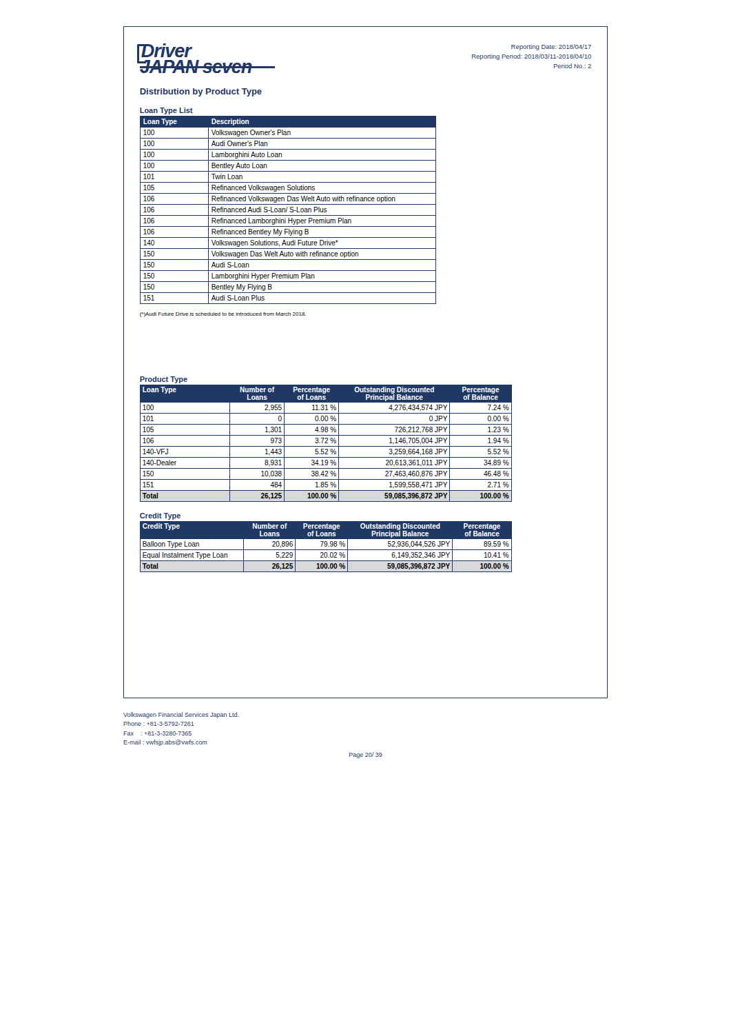Driver
JAPAN seven
Reporting Date: 2018/04/17
Reporting Period: 2018/03/11-2018/04/10
Period No.: 2
Distribution by Product Type
Loan Type List
| Loan Type | Description |
| --- | --- |
| 100 | Volkswagen Owner's Plan |
| 100 | Audi Owner's Plan |
| 100 | Lamborghini Auto Loan |
| 100 | Bentley Auto Loan |
| 101 | Twin Loan |
| 105 | Refinanced Volkswagen Solutions |
| 106 | Refinanced Volkswagen Das Welt Auto with refinance option |
| 106 | Refinanced Audi S-Loan/ S-Loan Plus |
| 106 | Refinanced Lamborghini Hyper Premium Plan |
| 106 | Refinanced Bentley My Flying B |
| 140 | Volkswagen Solutions, Audi Future Drive* |
| 150 | Volkswagen Das Welt Auto with refinance option |
| 150 | Audi S-Loan |
| 150 | Lamborghini Hyper Premium Plan |
| 150 | Bentley My Flying B |
| 151 | Audi S-Loan Plus |
(*)Audi Future Drive is scheduled to be introduced from March 2018.
Product Type
| Loan Type | Number of Loans | Percentage of Loans | Outstanding Discounted Principal Balance | Percentage of Balance |
| --- | --- | --- | --- | --- |
| 100 | 2,955 | 11.31 % | 4,276,434,574 JPY | 7.24 % |
| 101 | 0 | 0.00 % | 0 JPY | 0.00 % |
| 105 | 1,301 | 4.98 % | 726,212,768 JPY | 1.23 % |
| 106 | 973 | 3.72 % | 1,146,705,004 JPY | 1.94 % |
| 140-VFJ | 1,443 | 5.52 % | 3,259,664,168 JPY | 5.52 % |
| 140-Dealer | 8,931 | 34.19 % | 20,613,361,011 JPY | 34.89 % |
| 150 | 10,038 | 38.42 % | 27,463,460,876 JPY | 46.48 % |
| 151 | 484 | 1.85 % | 1,599,558,471 JPY | 2.71 % |
| Total | 26,125 | 100.00 % | 59,085,396,872 JPY | 100.00 % |
Credit Type
| Credit Type | Number of Loans | Percentage of Loans | Outstanding Discounted Principal Balance | Percentage of Balance |
| --- | --- | --- | --- | --- |
| Balloon Type Loan | 20,896 | 79.98 % | 52,936,044,526 JPY | 89.59 % |
| Equal Instalment Type Loan | 5,229 | 20.02 % | 6,149,352,346 JPY | 10.41 % |
| Total | 26,125 | 100.00 % | 59,085,396,872 JPY | 100.00 % |
Volkswagen Financial Services Japan Ltd.
Phone : +81-3-5792-7261
Fax : +81-3-3280-7365
E-mail : vwfsjp.abs@vwfs.com
Page 20/ 39